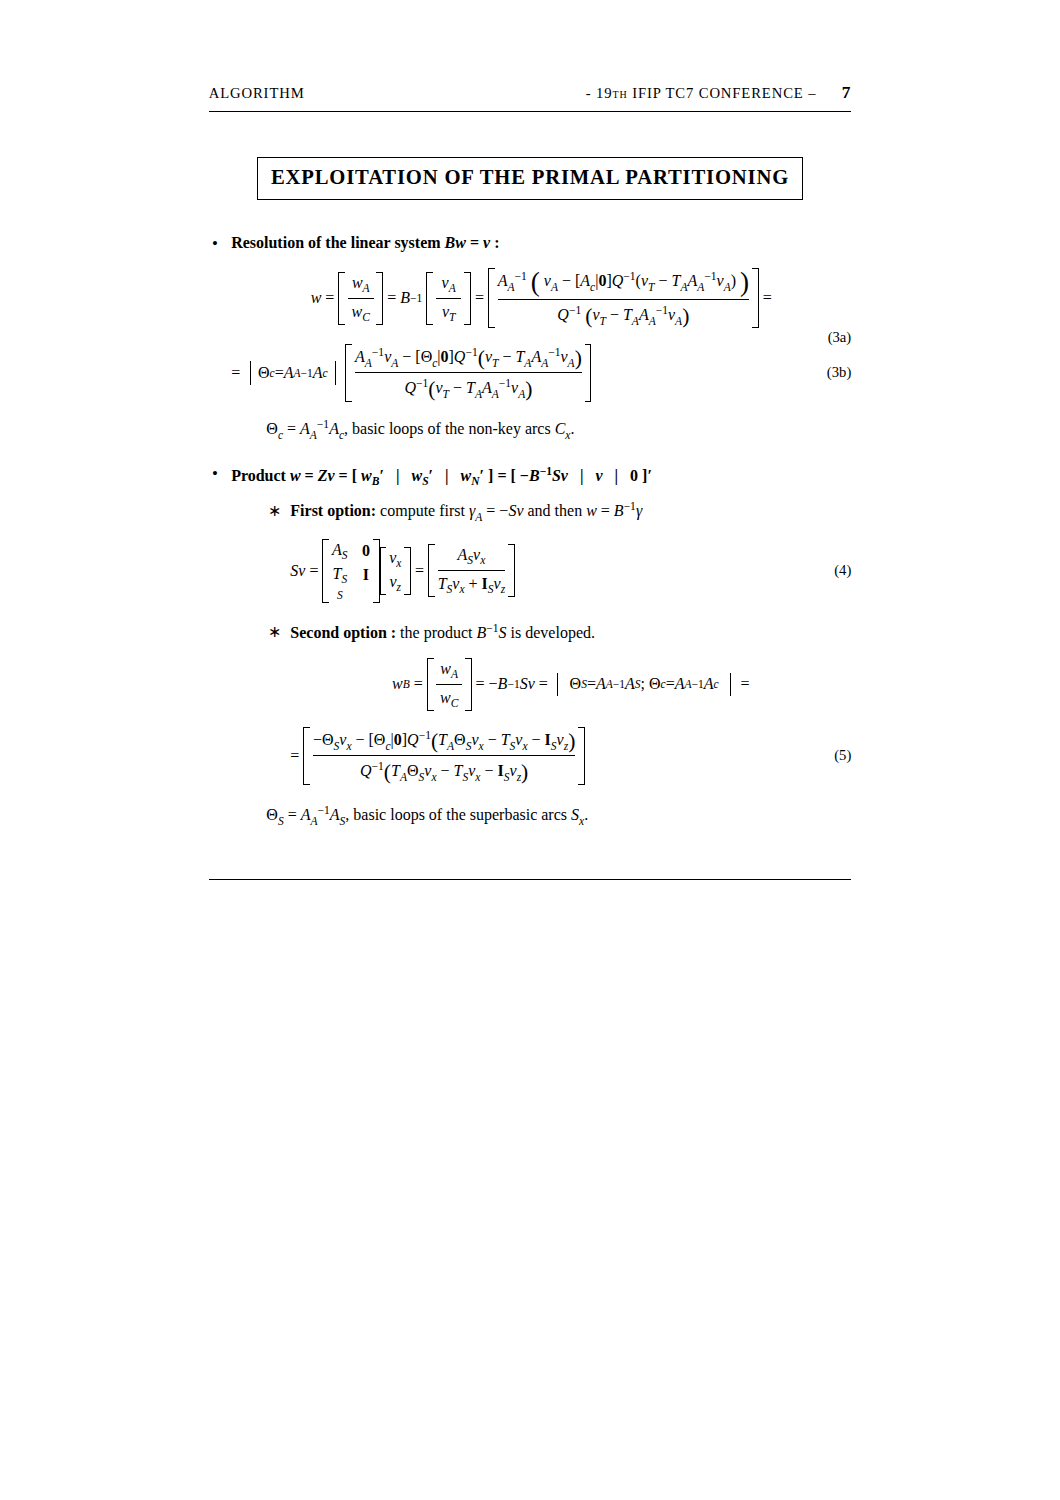ALGORITHM
- 19th IFIP TC7 CONFERENCE – 7
EXPLOITATION OF THE PRIMAL PARTITIONING
Resolution of the linear system Bw = v :
w = wA wC = B−1 vA vT = AA−1 ( vA − [Ac|0]Q−1(vT − TAAA−1vA) ) Q−1 (vT − TAAA−1vA) =
(3a)
= Θc = AA−1Ac AA−1vA − [Θc|0]Q−1(vT − TAAA−1vA) Q−1(vT − TAAA−1vA) (3b)
Θc = AA−1Ac, basic loops of the non-key arcs Cx.
Product w = Zv = [ wB′ | wS′ | wN′ ] = [ −B−1Sv | v | 0 ]′
First option: compute first γA = −Sv and then w = B−1γ
Sv = AS 0 TS IS vx vz = ASvx TSvx + ISvz (4)
Second option : the product B−1S is developed.
wB = wA wC = −B−1Sv = ΘS = AA−1AS ; Θc = AA−1Ac =
= −ΘSvx − [Θc|0]Q−1(TAΘSvx − TSvx − ISvz) Q−1(TAΘSvx − TSvx − ISvz) (5)
ΘS = AA−1AS, basic loops of the superbasic arcs Sx.